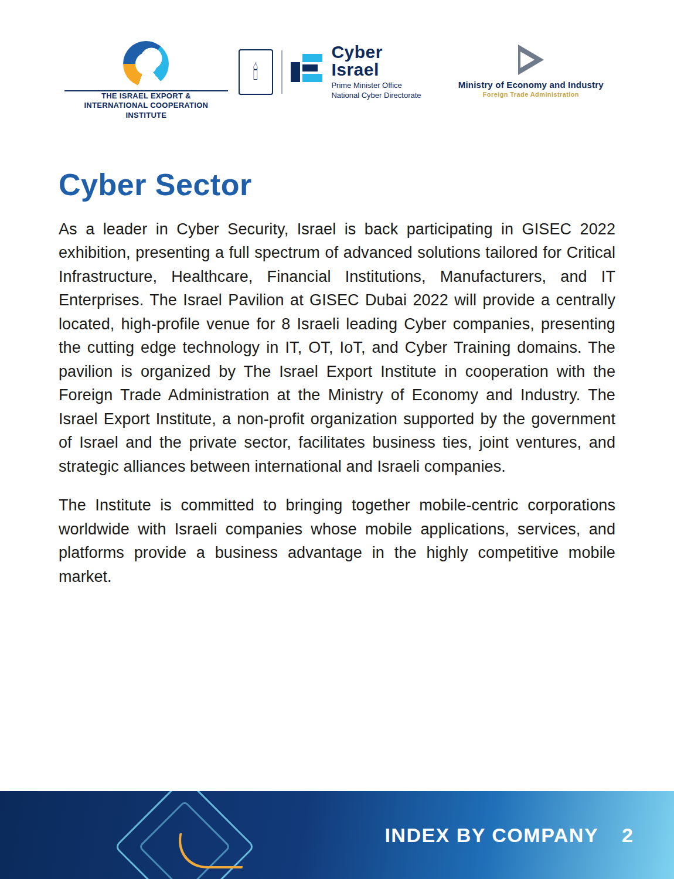THE ISRAEL EXPORT &
INTERNATIONAL COOPERATION INSTITUTE
🕯
Cyber Israel
Prime Minister Office
National Cyber Directorate
Ministry of Economy and Industry
Foreign Trade Administration
Cyber Sector
As a leader in Cyber Security, Israel is back participating in GISEC 2022 exhibition, presenting a full spectrum of advanced solutions tailored for Critical Infrastructure, Healthcare, Financial Institutions, Manufacturers, and IT Enterprises. The Israel Pavilion at GISEC Dubai 2022 will provide a centrally located, high-profile venue for 8 Israeli leading Cyber companies, presenting the cutting edge technology in IT, OT, IoT, and Cyber Training domains. The pavilion is organized by The Israel Export Institute in cooperation with the Foreign Trade Administration at the Ministry of Economy and Industry. The Israel Export Institute, a non-profit organization supported by the government of Israel and the private sector, facilitates business ties, joint ventures, and strategic alliances between international and Israeli companies.
The Institute is committed to bringing together mobile-centric corporations worldwide with Israeli companies whose mobile applications, services, and platforms provide a business advantage in the highly competitive mobile market.
INDEX BY COMPANY
2